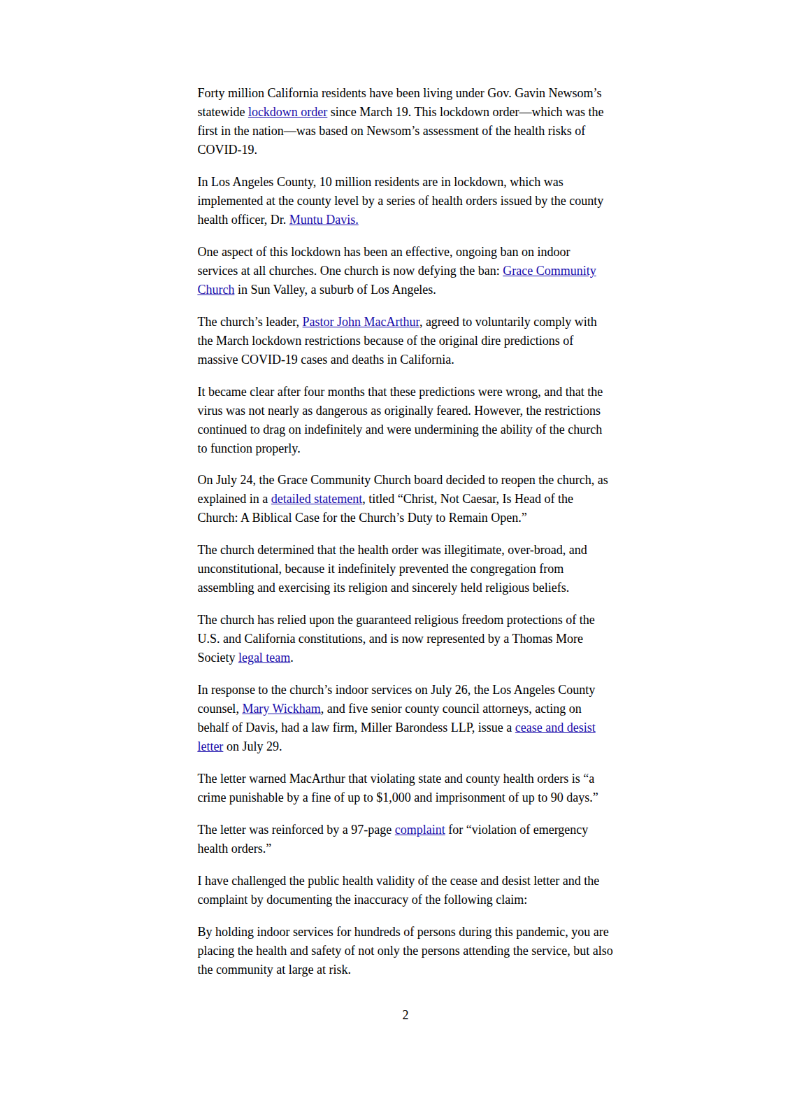Forty million California residents have been living under Gov. Gavin Newsom’s statewide lockdown order since March 19. This lockdown order—which was the first in the nation—was based on Newsom’s assessment of the health risks of COVID-19.
In Los Angeles County, 10 million residents are in lockdown, which was implemented at the county level by a series of health orders issued by the county health officer, Dr. Muntu Davis.
One aspect of this lockdown has been an effective, ongoing ban on indoor services at all churches. One church is now defying the ban: Grace Community Church in Sun Valley, a suburb of Los Angeles.
The church’s leader, Pastor John MacArthur, agreed to voluntarily comply with the March lockdown restrictions because of the original dire predictions of massive COVID-19 cases and deaths in California.
It became clear after four months that these predictions were wrong, and that the virus was not nearly as dangerous as originally feared. However, the restrictions continued to drag on indefinitely and were undermining the ability of the church to function properly.
On July 24, the Grace Community Church board decided to reopen the church, as explained in a detailed statement, titled “Christ, Not Caesar, Is Head of the Church: A Biblical Case for the Church’s Duty to Remain Open.”
The church determined that the health order was illegitimate, over-broad, and unconstitutional, because it indefinitely prevented the congregation from assembling and exercising its religion and sincerely held religious beliefs.
The church has relied upon the guaranteed religious freedom protections of the U.S. and California constitutions, and is now represented by a Thomas More Society legal team.
In response to the church’s indoor services on July 26, the Los Angeles County counsel, Mary Wickham, and five senior county council attorneys, acting on behalf of Davis, had a law firm, Miller Barondess LLP, issue a cease and desist letter on July 29.
The letter warned MacArthur that violating state and county health orders is “a crime punishable by a fine of up to $1,000 and imprisonment of up to 90 days.”
The letter was reinforced by a 97-page complaint for “violation of emergency health orders.”
I have challenged the public health validity of the cease and desist letter and the complaint by documenting the inaccuracy of the following claim:
By holding indoor services for hundreds of persons during this pandemic, you are placing the health and safety of not only the persons attending the service, but also the community at large at risk.
2